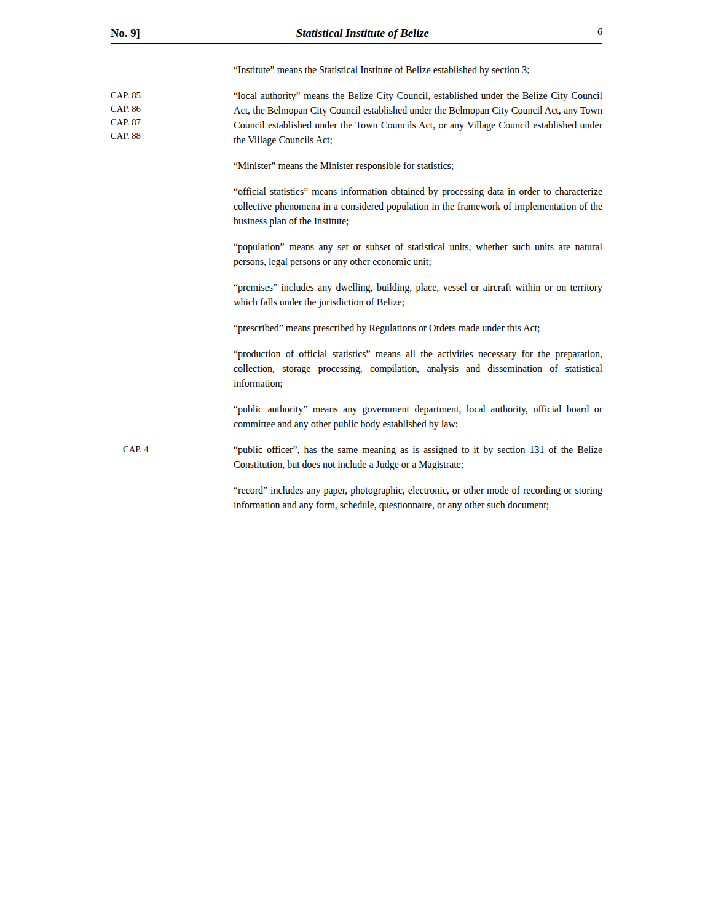No. 9]
Statistical Institute of Belize
6
“Institute” means the Statistical Institute of Belize established by section 3;
CAP. 85
CAP. 86
CAP. 87
CAP. 88
“local authority” means the Belize City Council, established under the Belize City Council Act, the Belmopan City Council established under the Belmopan City Council Act, any Town Council established under the Town Councils Act, or any Village Council established under the Village Councils Act;
“Minister” means the Minister responsible for statistics;
“official statistics” means information obtained by processing data in order to characterize collective phenomena in a considered population in the framework of implementation of the business plan of the Institute;
“population” means any set or subset of statistical units, whether such units are natural persons, legal persons or any other economic unit;
“premises” includes any dwelling, building, place, vessel or aircraft within or on territory which falls under the jurisdiction of Belize;
“prescribed” means prescribed by Regulations or Orders made under this Act;
“production of official statistics” means all the activities necessary for the preparation, collection, storage processing, compilation, analysis and dissemination of statistical information;
“public authority” means any government department, local authority, official board or committee and any other public body established by law;
CAP. 4
“public officer”, has the same meaning as is assigned to it by section 131 of the Belize Constitution, but does not include a Judge or a Magistrate;
“record” includes any paper, photographic, electronic, or other mode of recording or storing information and any form, schedule, questionnaire, or any other such document;